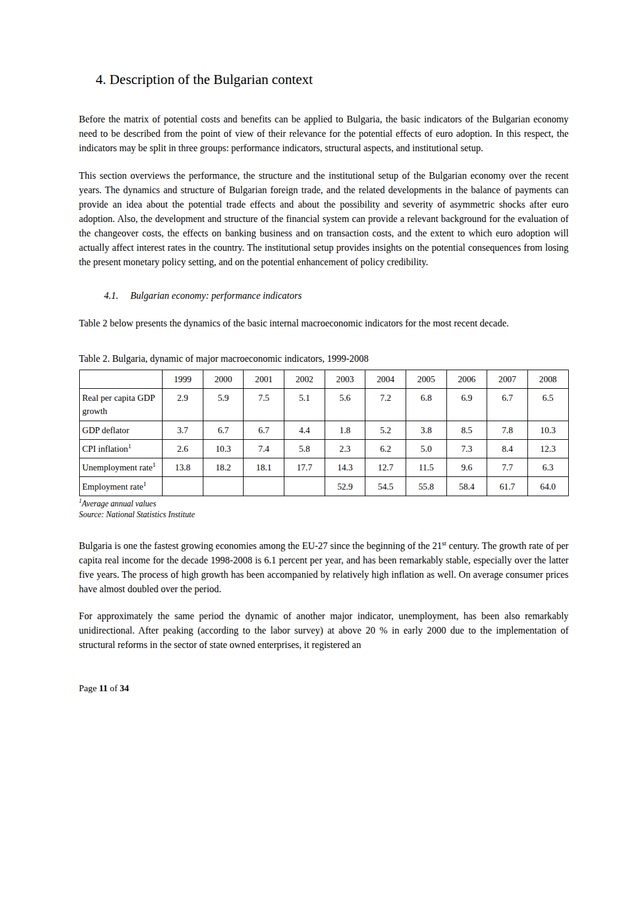4. Description of the Bulgarian context
Before the matrix of potential costs and benefits can be applied to Bulgaria, the basic indicators of the Bulgarian economy need to be described from the point of view of their relevance for the potential effects of euro adoption. In this respect, the indicators may be split in three groups: performance indicators, structural aspects, and institutional setup.
This section overviews the performance, the structure and the institutional setup of the Bulgarian economy over the recent years. The dynamics and structure of Bulgarian foreign trade, and the related developments in the balance of payments can provide an idea about the potential trade effects and about the possibility and severity of asymmetric shocks after euro adoption. Also, the development and structure of the financial system can provide a relevant background for the evaluation of the changeover costs, the effects on banking business and on transaction costs, and the extent to which euro adoption will actually affect interest rates in the country. The institutional setup provides insights on the potential consequences from losing the present monetary policy setting, and on the potential enhancement of policy credibility.
4.1. Bulgarian economy: performance indicators
Table 2 below presents the dynamics of the basic internal macroeconomic indicators for the most recent decade.
Table 2. Bulgaria, dynamic of major macroeconomic indicators, 1999-2008
| | 1999 | 2000 | 2001 | 2002 | 2003 | 2004 | 2005 | 2006 | 2007 | 2008 |
| --- | --- | --- | --- | --- | --- | --- | --- | --- | --- | --- |
| Real per capita GDP growth | 2.9 | 5.9 | 7.5 | 5.1 | 5.6 | 7.2 | 6.8 | 6.9 | 6.7 | 6.5 |
| GDP deflator | 3.7 | 6.7 | 6.7 | 4.4 | 1.8 | 5.2 | 3.8 | 8.5 | 7.8 | 10.3 |
| CPI inflation 1 | 2.6 | 10.3 | 7.4 | 5.8 | 2.3 | 6.2 | 5.0 | 7.3 | 8.4 | 12.3 |
| Unemployment rate 1 | 13.8 | 18.2 | 18.1 | 17.7 | 14.3 | 12.7 | 11.5 | 9.6 | 7.7 | 6.3 |
| Employment rate 1 | | | | | 52.9 | 54.5 | 55.8 | 58.4 | 61.7 | 64.0 |
1Average annual values Source: National Statistics Institute
Bulgaria is one the fastest growing economies among the EU-27 since the beginning of the 21st century. The growth rate of per capita real income for the decade 1998-2008 is 6.1 percent per year, and has been remarkably stable, especially over the latter five years. The process of high growth has been accompanied by relatively high inflation as well. On average consumer prices have almost doubled over the period.
For approximately the same period the dynamic of another major indicator, unemployment, has been also remarkably unidirectional. After peaking (according to the labor survey) at above 20 % in early 2000 due to the implementation of structural reforms in the sector of state owned enterprises, it registered an
Page 11 of 34